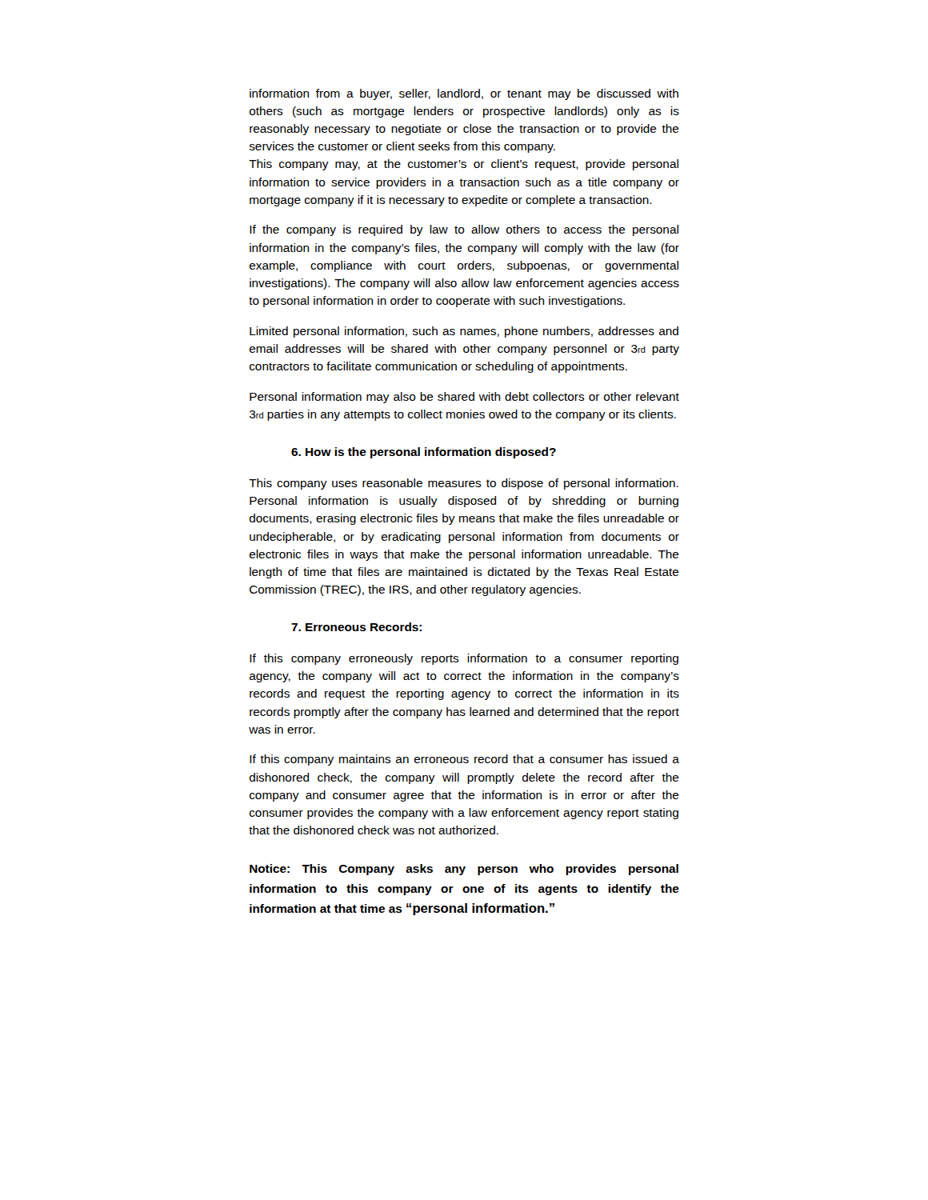information from a buyer, seller, landlord, or tenant may be discussed with others (such as mortgage lenders or prospective landlords) only as is reasonably necessary to negotiate or close the transaction or to provide the services the customer or client seeks from this company.
This company may, at the customer’s or client’s request, provide personal information to service providers in a transaction such as a title company or mortgage company if it is necessary to expedite or complete a transaction.
If the company is required by law to allow others to access the personal information in the company’s files, the company will comply with the law (for example, compliance with court orders, subpoenas, or governmental investigations). The company will also allow law enforcement agencies access to personal information in order to cooperate with such investigations.
Limited personal information, such as names, phone numbers, addresses and email addresses will be shared with other company personnel or 3rd party contractors to facilitate communication or scheduling of appointments.
Personal information may also be shared with debt collectors or other relevant 3rd parties in any attempts to collect monies owed to the company or its clients.
6. How is the personal information disposed?
This company uses reasonable measures to dispose of personal information. Personal information is usually disposed of by shredding or burning documents, erasing electronic files by means that make the files unreadable or undecipherable, or by eradicating personal information from documents or electronic files in ways that make the personal information unreadable. The length of time that files are maintained is dictated by the Texas Real Estate Commission (TREC), the IRS, and other regulatory agencies.
7. Erroneous Records:
If this company erroneously reports information to a consumer reporting agency, the company will act to correct the information in the company’s records and request the reporting agency to correct the information in its records promptly after the company has learned and determined that the report was in error.
If this company maintains an erroneous record that a consumer has issued a dishonored check, the company will promptly delete the record after the company and consumer agree that the information is in error or after the consumer provides the company with a law enforcement agency report stating that the dishonored check was not authorized.
Notice: This Company asks any person who provides personal information to this company or one of its agents to identify the information at that time as “personal information.”